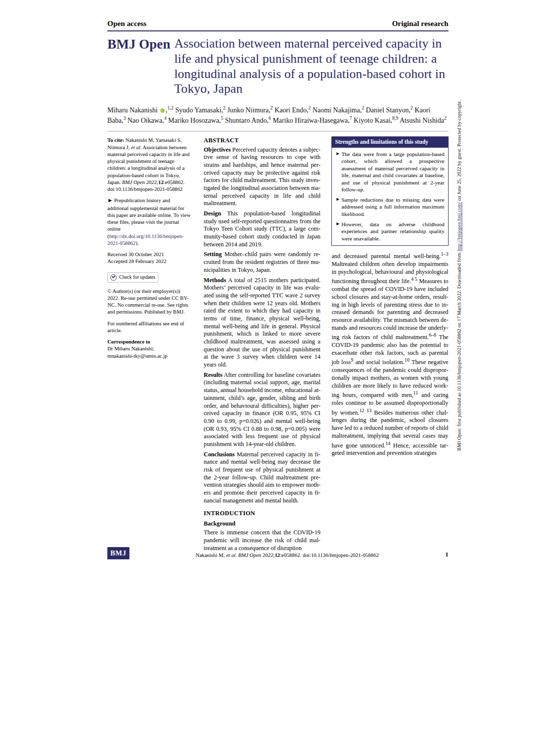Open access
Original research
BMJ Open
Association between maternal perceived capacity in life and physical punishment of teenage children: a longitudinal analysis of a population-based cohort in Tokyo, Japan
Miharu Nakanishi ,1,2 Syudo Yamasaki,2 Junko Niimura,2 Kaori Endo,2 Naomi Nakajima,2 Daniel Stanyon,2 Kaori Baba,3 Nao Oikawa,4 Mariko Hosozawa,5 Shuntaro Ando,6 Mariko Hiraiwa-Hasegawa,7 Kiyoto Kasai,8,9 Atsushi Nishida2
To cite: Nakanishi M, Yamasaki S, Niimura J, et al. Association between maternal perceived capacity in life and physical punishment of teenage children: a longitudinal analysis of a population-based cohort in Tokyo, Japan. BMJ Open 2022;12:e058862. doi:10.1136/bmjopen-2021-058862
► Prepublication history and additional supplemental material for this paper are available online. To view these files, please visit the journal online (http://dx.doi.org/10.1136/bmjopen-2021-058862).
Received 30 October 2021
Accepted 28 February 2022
Check for updates
© Author(s) (or their employer(s)) 2022. Re-use permitted under CC BY-NC. No commercial re-use. See rights and permissions. Published by BMJ.
For numbered affiliations see end of article.
Correspondence to
Dr Miharu Nakanishi;
mnakanishi-tky@umin.ac.jp
Abstract
Objectives Perceived capacity denotes a subjective sense of having resources to cope with strains and hardships, and hence maternal perceived capacity may be protective against risk factors for child maltreatment. This study investigated the longitudinal association between maternal perceived capacity in life and child maltreatment.
Design This population-based longitudinal study used self-reported questionnaires from the Tokyo Teen Cohort study (TTC), a large community-based cohort study conducted in Japan between 2014 and 2019.
Setting Mother–child pairs were randomly recruited from the resident registries of three municipalities in Tokyo, Japan.
Methods A total of 2515 mothers participated. Mothers’ perceived capacity in life was evaluated using the self-reported TTC wave 2 survey when their children were 12 years old. Mothers rated the extent to which they had capacity in terms of time, finance, physical well-being, mental well-being and life in general. Physical punishment, which is linked to more severe childhood maltreatment, was assessed using a question about the use of physical punishment at the wave 3 survey when children were 14 years old.
Results After controlling for baseline covariates (including maternal social support, age, marital status, annual household income, educational attainment, child’s age, gender, sibling and birth order, and behavioural difficulties), higher perceived capacity in finance (OR 0.95, 95% CI 0.90 to 0.99, p=0.026) and mental well-being (OR 0.93, 95% CI 0.88 to 0.98, p=0.005) were associated with less frequent use of physical punishment with 14-year-old children.
Conclusions Maternal perceived capacity in finance and mental well-being may decrease the risk of frequent use of physical punishment at the 2-year follow-up. Child maltreatment prevention strategies should aim to empower mothers and promote their perceived capacity in financial management and mental health.
Introduction
Background
There is immense concern that the COVID-19 pandemic will increase the risk of child maltreatment as a consequence of disruption
Strengths and limitations of this study
The data were from a large population-based cohort, which allowed a prospective assessment of maternal perceived capacity in life, maternal and child covariates at baseline, and use of physical punishment at 2-year follow-up.
Sample reductions due to missing data were addressed using a full information maximum likelihood.
However, data on adverse childhood experiences and partner relationship quality were unavailable.
and decreased parental mental well-being.1–3 Maltreated children often develop impairments in psychological, behavioural and physiological functioning throughout their life.4 5 Measures to combat the spread of COVID-19 have included school closures and stay-at-home orders, resulting in high levels of parenting stress due to increased demands for parenting and decreased resource availability. The mismatch between demands and resources could increase the underlying risk factors of child maltreatment.6–8 The COVID-19 pandemic also has the potential to exacerbate other risk factors, such as parental job loss9 and social isolation.10 These negative consequences of the pandemic could disproportionally impact mothers, as women with young children are more likely to have reduced working hours, compared with men,11 and caring roles continue to be assumed disproportionally by women.12 13 Besides numerous other challenges during the pandemic, school closures have led to a reduced number of reports of child maltreatment, implying that several cases may have gone unnoticed.14 Hence, accessible targeted intervention and prevention strategies
BMJ
Nakanishi M, et al. BMJ Open 2022;12:e058862. doi:10.1136/bmjopen-2021-058862
1
BMJ Open: first published as 10.1136/bmjopen-2021-058862 on 17 March 2022. Downloaded from http://bmjopen.bmj.com/ on June 25, 2022 by guest. Protected by copyright.